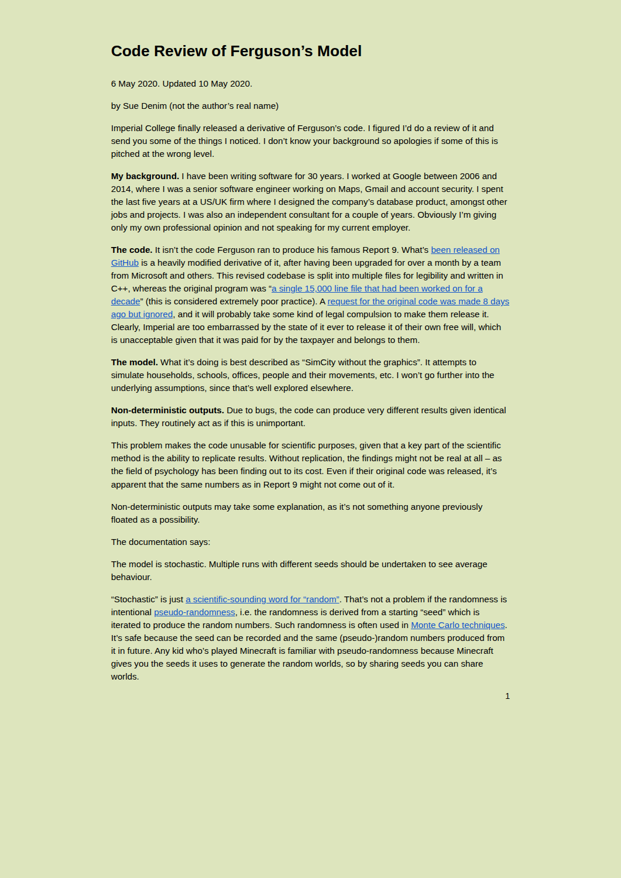Code Review of Ferguson’s Model
6 May 2020. Updated 10 May 2020.
by Sue Denim (not the author’s real name)
Imperial College finally released a derivative of Ferguson’s code. I figured I’d do a review of it and send you some of the things I noticed. I don’t know your background so apologies if some of this is pitched at the wrong level.
My background. I have been writing software for 30 years. I worked at Google between 2006 and 2014, where I was a senior software engineer working on Maps, Gmail and account security. I spent the last five years at a US/UK firm where I designed the company’s database product, amongst other jobs and projects. I was also an independent consultant for a couple of years. Obviously I’m giving only my own professional opinion and not speaking for my current employer.
The code. It isn’t the code Ferguson ran to produce his famous Report 9. What’s been released on GitHub is a heavily modified derivative of it, after having been upgraded for over a month by a team from Microsoft and others. This revised codebase is split into multiple files for legibility and written in C++, whereas the original program was “a single 15,000 line file that had been worked on for a decade” (this is considered extremely poor practice). A request for the original code was made 8 days ago but ignored, and it will probably take some kind of legal compulsion to make them release it. Clearly, Imperial are too embarrassed by the state of it ever to release it of their own free will, which is unacceptable given that it was paid for by the taxpayer and belongs to them.
The model. What it’s doing is best described as “SimCity without the graphics”. It attempts to simulate households, schools, offices, people and their movements, etc. I won’t go further into the underlying assumptions, since that’s well explored elsewhere.
Non-deterministic outputs. Due to bugs, the code can produce very different results given identical inputs. They routinely act as if this is unimportant.
This problem makes the code unusable for scientific purposes, given that a key part of the scientific method is the ability to replicate results. Without replication, the findings might not be real at all – as the field of psychology has been finding out to its cost. Even if their original code was released, it’s apparent that the same numbers as in Report 9 might not come out of it.
Non-deterministic outputs may take some explanation, as it’s not something anyone previously floated as a possibility.
The documentation says:
The model is stochastic. Multiple runs with different seeds should be undertaken to see average behaviour.
“Stochastic” is just a scientific-sounding word for “random”. That’s not a problem if the randomness is intentional pseudo-randomness, i.e. the randomness is derived from a starting “seed” which is iterated to produce the random numbers. Such randomness is often used in Monte Carlo techniques. It’s safe because the seed can be recorded and the same (pseudo-)random numbers produced from it in future. Any kid who’s played Minecraft is familiar with pseudo-randomness because Minecraft gives you the seeds it uses to generate the random worlds, so by sharing seeds you can share worlds.
1